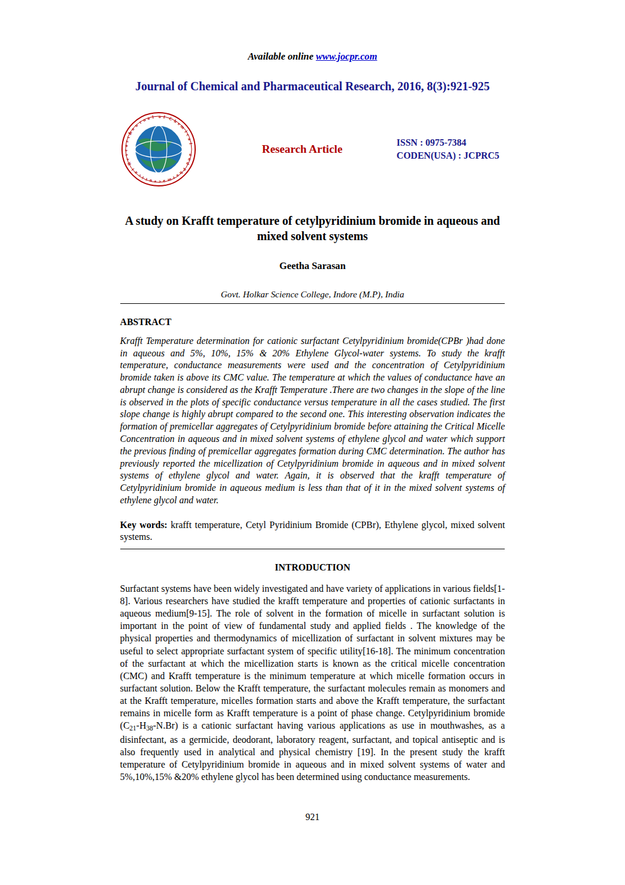Available online www.jocpr.com
Journal of Chemical and Pharmaceutical Research, 2016, 8(3):921-925
J o u r n a l o f C h e m i c a l a n d P h a r m a c e u t i c a l R e s e a r c h
Research Article
ISSN : 0975-7384
CODEN(USA) : JCPRC5
A study on Krafft temperature of cetylpyridinium bromide in aqueous and mixed solvent systems
Geetha Sarasan
Govt. Holkar Science College, Indore (M.P), India
ABSTRACT
Krafft Temperature determination for cationic surfactant Cetylpyridinium bromide(CPBr )had done in aqueous and 5%, 10%, 15% & 20% Ethylene Glycol-water systems. To study the krafft temperature, conductance measurements were used and the concentration of Cetylpyridinium bromide taken is above its CMC value. The temperature at which the values of conductance have an abrupt change is considered as the Krafft Temperature .There are two changes in the slope of the line is observed in the plots of specific conductance versus temperature in all the cases studied. The first slope change is highly abrupt compared to the second one. This interesting observation indicates the formation of premicellar aggregates of Cetylpyridinium bromide before attaining the Critical Micelle Concentration in aqueous and in mixed solvent systems of ethylene glycol and water which support the previous finding of premicellar aggregates formation during CMC determination. The author has previously reported the micellization of Cetylpyridinium bromide in aqueous and in mixed solvent systems of ethylene glycol and water. Again, it is observed that the krafft temperature of Cetylpyridinium bromide in aqueous medium is less than that of it in the mixed solvent systems of ethylene glycol and water.
Key words: krafft temperature, Cetyl Pyridinium Bromide (CPBr), Ethylene glycol, mixed solvent systems.
INTRODUCTION
Surfactant systems have been widely investigated and have variety of applications in various fields[1-8]. Various researchers have studied the krafft temperature and properties of cationic surfactants in aqueous medium[9-15]. The role of solvent in the formation of micelle in surfactant solution is important in the point of view of fundamental study and applied fields . The knowledge of the physical properties and thermodynamics of micellization of surfactant in solvent mixtures may be useful to select appropriate surfactant system of specific utility[16-18]. The minimum concentration of the surfactant at which the micellization starts is known as the critical micelle concentration (CMC) and Krafft temperature is the minimum temperature at which micelle formation occurs in surfactant solution. Below the Krafft temperature, the surfactant molecules remain as monomers and at the Krafft temperature, micelles formation starts and above the Krafft temperature, the surfactant remains in micelle form as Krafft temperature is a point of phase change. Cetylpyridinium bromide (C21-H38-N.Br) is a cationic surfactant having various applications as use in mouthwashes, as a disinfectant, as a germicide, deodorant, laboratory reagent, surfactant, and topical antiseptic and is also frequently used in analytical and physical chemistry [19]. In the present study the krafft temperature of Cetylpyridinium bromide in aqueous and in mixed solvent systems of water and 5%,10%,15% &20% ethylene glycol has been determined using conductance measurements.
921